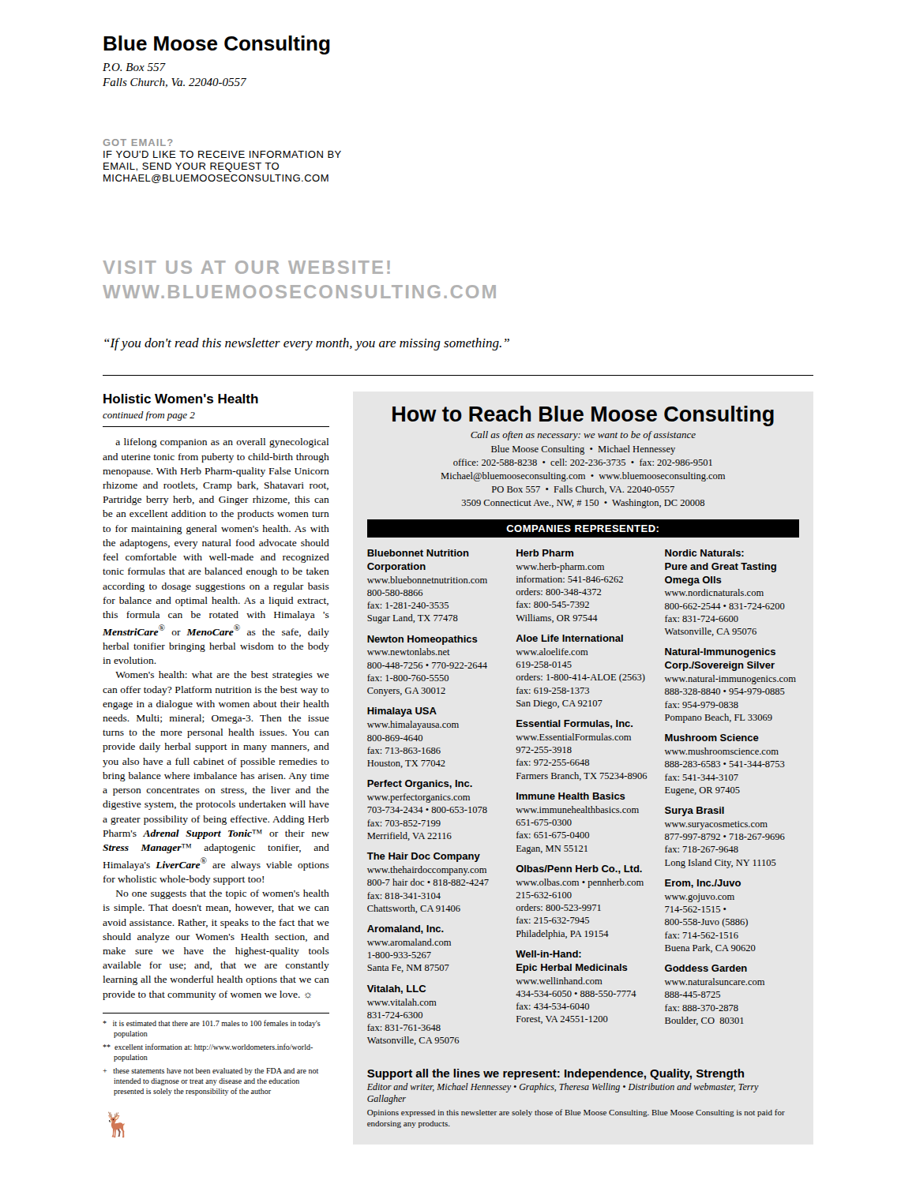Blue Moose Consulting
P.O. Box 557
Falls Church, Va. 22040-0557
GOT EMAIL?
IF YOU'D LIKE TO RECEIVE INFORMATION BY
EMAIL, SEND YOUR REQUEST TO
MICHAEL@BLUEMOOSECONSULTING.COM
VISIT US AT OUR WEBSITE!
WWW.BLUEMOOSECONSULTING.COM
“If you don't read this newsletter every month, you are missing something.”
Holistic Women's Health
continued from page 2
a lifelong companion as an overall gynecological and uterine tonic from puberty to child-birth through menopause. With Herb Pharm-quality False Unicorn rhizome and rootlets, Cramp bark, Shatavari root, Partridge berry herb, and Ginger rhizome, this can be an excellent addition to the products women turn to for maintaining general women's health. As with the adaptogens, every natural food advocate should feel comfortable with well-made and recognized tonic formulas that are balanced enough to be taken according to dosage suggestions on a regular basis for balance and optimal health. As a liquid extract, this formula can be rotated with Himalaya 's MenstriCare® or MenoCare® as the safe, daily herbal tonifier bringing herbal wisdom to the body in evolution.
Women's health: what are the best strategies we can offer today? Platform nutrition is the best way to engage in a dialogue with women about their health needs. Multi; mineral; Omega-3. Then the issue turns to the more personal health issues. You can provide daily herbal support in many manners, and you also have a full cabinet of possible remedies to bring balance where imbalance has arisen. Any time a person concentrates on stress, the liver and the digestive system, the protocols undertaken will have a greater possibility of being effective. Adding Herb Pharm's Adrenal Support Tonic™ or their new Stress Manager™ adaptogenic tonifier, and Himalaya's LiverCare® are always viable options for wholistic whole-body support too!
No one suggests that the topic of women's health is simple. That doesn't mean, however, that we can avoid assistance. Rather, it speaks to the fact that we should analyze our Women's Health section, and make sure we have the highest-quality tools available for use; and, that we are constantly learning all the wonderful health options that we can provide to that community of women we love. ☼
* it is estimated that there are 101.7 males to 100 females in today's population
** excellent information at: http://www.worldometers.info/world-population
+ these statements have not been evaluated by the FDA and are not intended to diagnose or treat any disease and the education presented is solely the responsibility of the author
🦌
How to Reach Blue Moose Consulting
Call as often as necessary: we want to be of assistance
Blue Moose Consulting • Michael Hennessey
office: 202-588-8238 • cell: 202-236-3735 • fax: 202-986-9501
Michael@bluemooseconsulting.com • www.bluemooseconsulting.com
PO Box 557 • Falls Church, VA. 22040-0557
3509 Connecticut Ave., NW, # 150 • Washington, DC 20008
COMPANIES REPRESENTED:
Bluebonnet Nutrition Corporation
www.bluebonnetnutrition.com
800-580-8866
fax: 1-281-240-3535
Sugar Land, TX 77478
Newton Homeopathics
www.newtonlabs.net
800-448-7256 • 770-922-2644
fax: 1-800-760-5550
Conyers, GA 30012
Himalaya USA
www.himalayausa.com
800-869-4640
fax: 713-863-1686
Houston, TX 77042
Perfect Organics, Inc.
www.perfectorganics.com
703-734-2434 • 800-653-1078
fax: 703-852-7199
Merrifield, VA 22116
The Hair Doc Company
www.thehairdoccompany.com
800-7 hair doc • 818-882-4247
fax: 818-341-3104
Chattsworth, CA 91406
Aromaland, Inc.
www.aromaland.com
1-800-933-5267
Santa Fe, NM 87507
Vitalah, LLC
www.vitalah.com
831-724-6300
fax: 831-761-3648
Watsonville, CA 95076
Herb Pharm
www.herb-pharm.com
information: 541-846-6262
orders: 800-348-4372
fax: 800-545-7392
Williams, OR 97544
Aloe Life International
www.aloelife.com
619-258-0145
orders: 1-800-414-ALOE (2563)
fax: 619-258-1373
San Diego, CA 92107
Essential Formulas, Inc.
www.EssentialFormulas.com
972-255-3918
fax: 972-255-6648
Farmers Branch, TX 75234-8906
Immune Health Basics
www.immunehealthbasics.com
651-675-0300
fax: 651-675-0400
Eagan, MN 55121
Olbas/Penn Herb Co., Ltd.
www.olbas.com • pennherb.com
215-632-6100
orders: 800-523-9971
fax: 215-632-7945
Philadelphia, PA 19154
Well-in-Hand:
Epic Herbal Medicinals
www.wellinhand.com
434-534-6050 • 888-550-7774
fax: 434-534-6040
Forest, VA 24551-1200
Nordic Naturals:
Pure and Great Tasting Omega OIls
www.nordicnaturals.com
800-662-2544 • 831-724-6200
fax: 831-724-6600
Watsonville, CA 95076
Natural-Immunogenics Corp./Sovereign Silver
www.natural-immunogenics.com
888-328-8840 • 954-979-0885
fax: 954-979-0838
Pompano Beach, FL 33069
Mushroom Science
www.mushroomscience.com
888-283-6583 • 541-344-8753
fax: 541-344-3107
Eugene, OR 97405
Surya Brasil
www.suryacosmetics.com
877-997-8792 • 718-267-9696
fax: 718-267-9648
Long Island City, NY 11105
Erom, Inc./Juvo
www.gojuvo.com
714-562-1515 •
800-558-Juvo (5886)
fax: 714-562-1516
Buena Park, CA 90620
Goddess Garden
www.naturalsuncare.com
888-445-8725
fax: 888-370-2878
Boulder, CO 80301
Support all the lines we represent: Independence, Quality, Strength
Editor and writer, Michael Hennessey • Graphics, Theresa Welling • Distribution and webmaster, Terry Gallagher
Opinions expressed in this newsletter are solely those of Blue Moose Consulting. Blue Moose Consulting is not paid for endorsing any products.